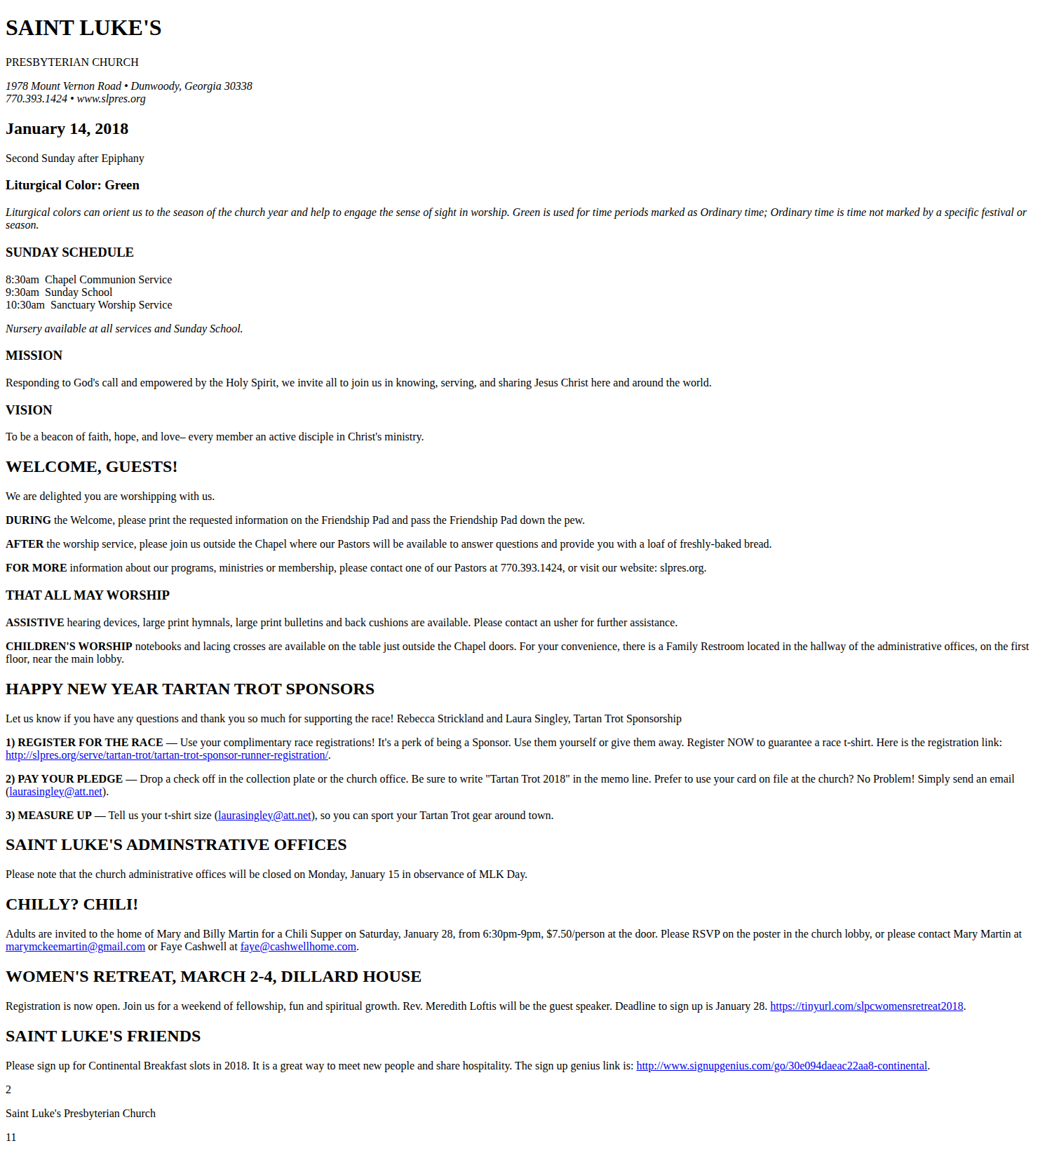SAINT LUKE'S
PRESBYTERIAN CHURCH
1978 Mount Vernon Road • Dunwoody, Georgia 30338
770.393.1424 • www.slpres.org
January 14, 2018
Second Sunday after Epiphany
Liturgical Color: Green
Liturgical colors can orient us to the season of the church year and help to engage the sense of sight in worship. Green is used for time periods marked as Ordinary time; Ordinary time is time not marked by a specific festival or season.
SUNDAY SCHEDULE
8:30am Chapel Communion Service
9:30am Sunday School
10:30am Sanctuary Worship Service
Nursery available at all services and Sunday School.
MISSION
Responding to God's call and empowered by the Holy Spirit, we invite all to join us in knowing, serving, and sharing Jesus Christ here and around the world.
VISION
To be a beacon of faith, hope, and love– every member an active disciple in Christ's ministry.
WELCOME, GUESTS!
We are delighted you are worshipping with us.
DURING the Welcome, please print the requested information on the Friendship Pad and pass the Friendship Pad down the pew.
AFTER the worship service, please join us outside the Chapel where our Pastors will be available to answer questions and provide you with a loaf of freshly-baked bread.
FOR MORE information about our programs, ministries or membership, please contact one of our Pastors at 770.393.1424, or visit our website: slpres.org.
THAT ALL MAY WORSHIP
ASSISTIVE hearing devices, large print hymnals, large print bulletins and back cushions are available. Please contact an usher for further assistance.
CHILDREN'S WORSHIP notebooks and lacing crosses are available on the table just outside the Chapel doors. For your convenience, there is a Family Restroom located in the hallway of the administrative offices, on the first floor, near the main lobby.
HAPPY NEW YEAR TARTAN TROT SPONSORS
Let us know if you have any questions and thank you so much for supporting the race! Rebecca Strickland and Laura Singley, Tartan Trot Sponsorship
1) REGISTER FOR THE RACE — Use your complimentary race registrations! It's a perk of being a Sponsor. Use them yourself or give them away. Register NOW to guarantee a race t-shirt. Here is the registration link: http://slpres.org/serve/tartan-trot/tartan-trot-sponsor-runner-registration/.
2) PAY YOUR PLEDGE — Drop a check off in the collection plate or the church office. Be sure to write "Tartan Trot 2018" in the memo line. Prefer to use your card on file at the church? No Problem! Simply send an email (laurasingley@att.net).
3) MEASURE UP — Tell us your t-shirt size (laurasingley@att.net), so you can sport your Tartan Trot gear around town.
SAINT LUKE'S ADMINSTRATIVE OFFICES
Please note that the church administrative offices will be closed on Monday, January 15 in observance of MLK Day.
CHILLY? CHILI!
Adults are invited to the home of Mary and Billy Martin for a Chili Supper on Saturday, January 28, from 6:30pm-9pm, $7.50/person at the door. Please RSVP on the poster in the church lobby, or please contact Mary Martin at marymckeemartin@gmail.com or Faye Cashwell at faye@cashwellhome.com.
WOMEN'S RETREAT, MARCH 2-4, DILLARD HOUSE
Registration is now open. Join us for a weekend of fellowship, fun and spiritual growth. Rev. Meredith Loftis will be the guest speaker. Deadline to sign up is January 28. https://tinyurl.com/slpcwomensretreat2018.
SAINT LUKE'S FRIENDS
Please sign up for Continental Breakfast slots in 2018. It is a great way to meet new people and share hospitality. The sign up genius link is: http://www.signupgenius.com/go/30e094daeac22aa8-continental.
2
Saint Luke's Presbyterian Church
11